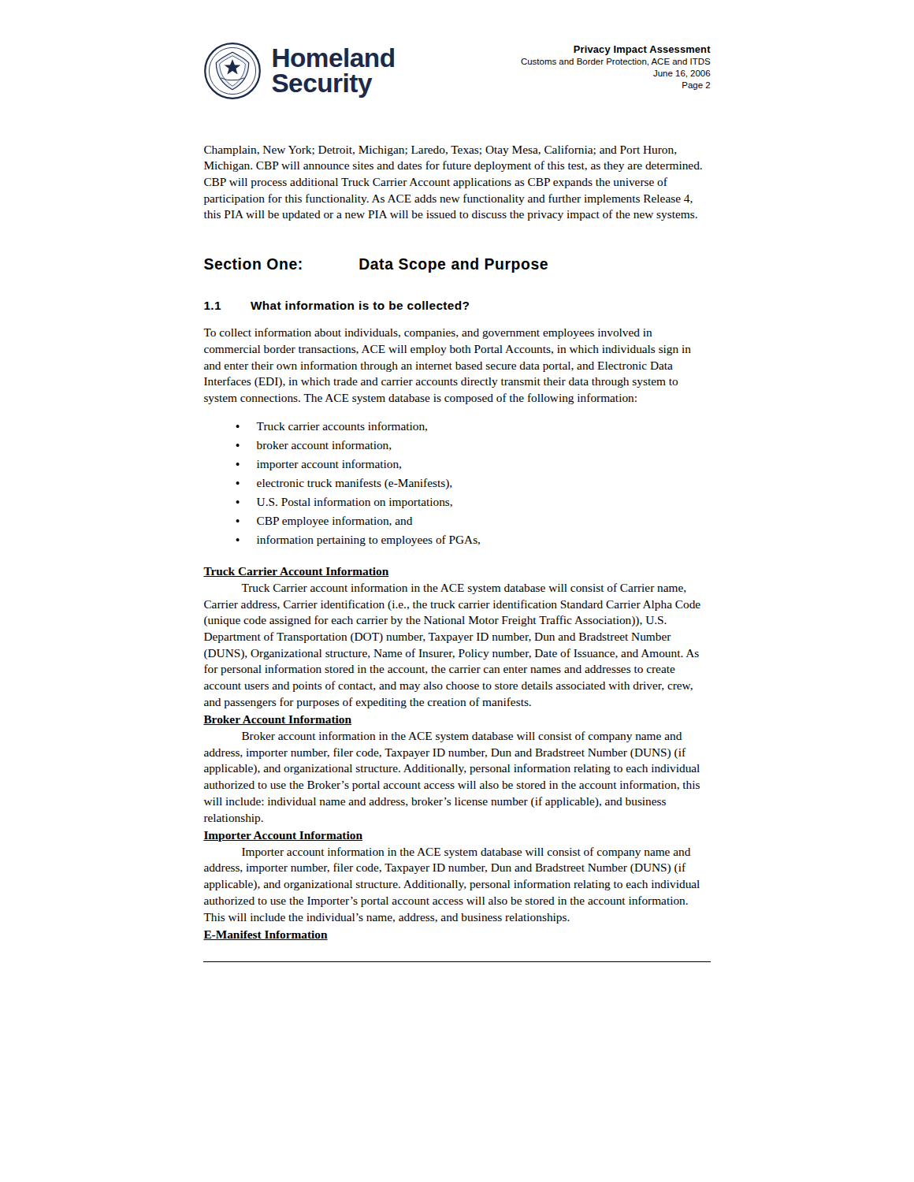HomelandSecurity
Privacy Impact Assessment
Customs and Border Protection, ACE and ITDS
June 16, 2006
Page 2
Champlain, New York; Detroit, Michigan; Laredo, Texas; Otay Mesa, California; and Port Huron, Michigan. CBP will announce sites and dates for future deployment of this test, as they are determined. CBP will process additional Truck Carrier Account applications as CBP expands the universe of participation for this functionality. As ACE adds new functionality and further implements Release 4, this PIA will be updated or a new PIA will be issued to discuss the privacy impact of the new systems.
Section One: Data Scope and Purpose
1.1 What information is to be collected?
To collect information about individuals, companies, and government employees involved in commercial border transactions, ACE will employ both Portal Accounts, in which individuals sign in and enter their own information through an internet based secure data portal, and Electronic Data Interfaces (EDI), in which trade and carrier accounts directly transmit their data through system to system connections. The ACE system database is composed of the following information:
Truck carrier accounts information,
broker account information,
importer account information,
electronic truck manifests (e-Manifests),
U.S. Postal information on importations,
CBP employee information, and
information pertaining to employees of PGAs,
Truck Carrier Account Information
Truck Carrier account information in the ACE system database will consist of Carrier name, Carrier address, Carrier identification (i.e., the truck carrier identification Standard Carrier Alpha Code (unique code assigned for each carrier by the National Motor Freight Traffic Association)), U.S. Department of Transportation (DOT) number, Taxpayer ID number, Dun and Bradstreet Number (DUNS), Organizational structure, Name of Insurer, Policy number, Date of Issuance, and Amount. As for personal information stored in the account, the carrier can enter names and addresses to create account users and points of contact, and may also choose to store details associated with driver, crew, and passengers for purposes of expediting the creation of manifests.
Broker Account Information
Broker account information in the ACE system database will consist of company name and address, importer number, filer code, Taxpayer ID number, Dun and Bradstreet Number (DUNS) (if applicable), and organizational structure. Additionally, personal information relating to each individual authorized to use the Broker’s portal account access will also be stored in the account information, this will include: individual name and address, broker’s license number (if applicable), and business relationship.
Importer Account Information
Importer account information in the ACE system database will consist of company name and address, importer number, filer code, Taxpayer ID number, Dun and Bradstreet Number (DUNS) (if applicable), and organizational structure. Additionally, personal information relating to each individual authorized to use the Importer’s portal account access will also be stored in the account information. This will include the individual’s name, address, and business relationships.
E-Manifest Information